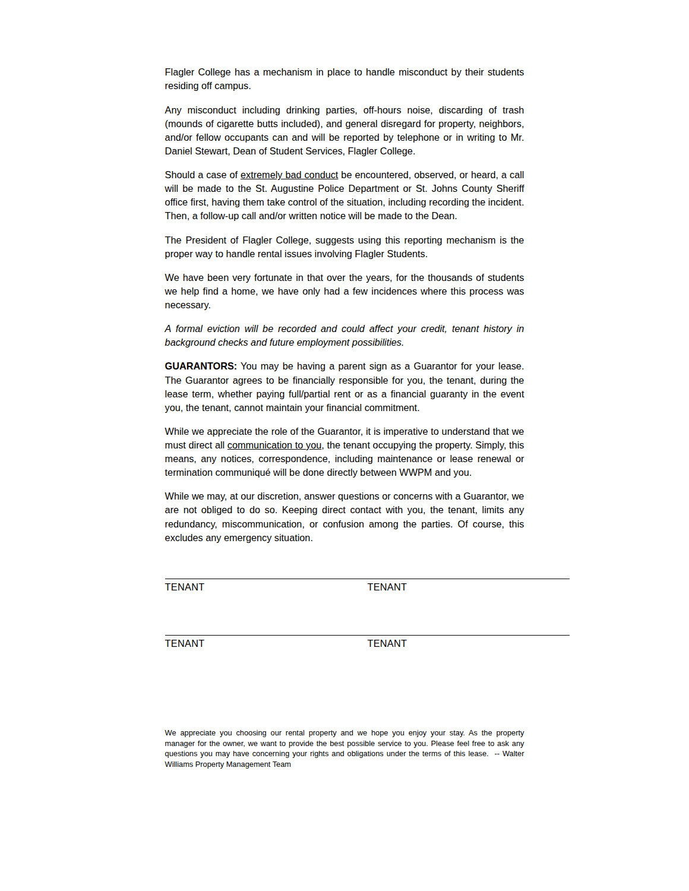Flagler College has a mechanism in place to handle misconduct by their students residing off campus.
Any misconduct including drinking parties, off-hours noise, discarding of trash (mounds of cigarette butts included), and general disregard for property, neighbors, and/or fellow occupants can and will be reported by telephone or in writing to Mr. Daniel Stewart, Dean of Student Services, Flagler College.
Should a case of extremely bad conduct be encountered, observed, or heard, a call will be made to the St. Augustine Police Department or St. Johns County Sheriff office first, having them take control of the situation, including recording the incident. Then, a follow-up call and/or written notice will be made to the Dean.
The President of Flagler College, suggests using this reporting mechanism is the proper way to handle rental issues involving Flagler Students.
We have been very fortunate in that over the years, for the thousands of students we help find a home, we have only had a few incidences where this process was necessary.
A formal eviction will be recorded and could affect your credit, tenant history in background checks and future employment possibilities.
GUARANTORS: You may be having a parent sign as a Guarantor for your lease. The Guarantor agrees to be financially responsible for you, the tenant, during the lease term, whether paying full/partial rent or as a financial guaranty in the event you, the tenant, cannot maintain your financial commitment.
While we appreciate the role of the Guarantor, it is imperative to understand that we must direct all communication to you, the tenant occupying the property. Simply, this means, any notices, correspondence, including maintenance or lease renewal or termination communiqué will be done directly between WWPM and you.
While we may, at our discretion, answer questions or concerns with a Guarantor, we are not obliged to do so. Keeping direct contact with you, the tenant, limits any redundancy, miscommunication, or confusion among the parties. Of course, this excludes any emergency situation.
| TENANT | TENANT |
| TENANT | TENANT |
We appreciate you choosing our rental property and we hope you enjoy your stay. As the property manager for the owner, we want to provide the best possible service to you. Please feel free to ask any questions you may have concerning your rights and obligations under the terms of this lease. -- Walter Williams Property Management Team